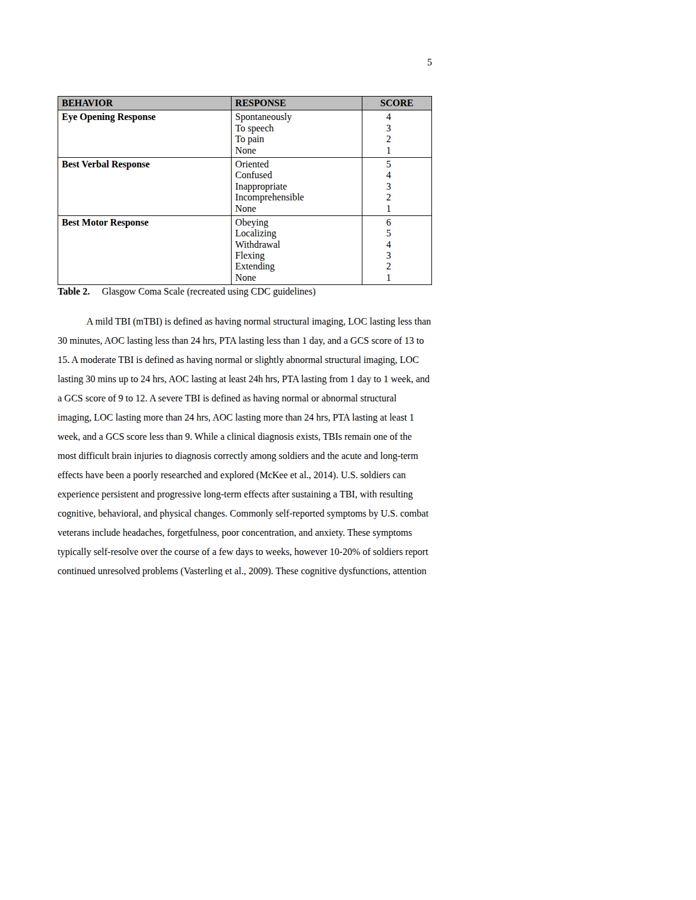5
| BEHAVIOR | RESPONSE | SCORE |
| --- | --- | --- |
| Eye Opening Response | Spontaneously To speech To pain None | 4 3 2 1 |
| Best Verbal Response | Oriented Confused Inappropriate Incomprehensible None | 5 4 3 2 1 |
| Best Motor Response | Obeying Localizing Withdrawal Flexing Extending None | 6 5 4 3 2 1 |
Table 2. Glasgow Coma Scale (recreated using CDC guidelines)
A mild TBI (mTBI) is defined as having normal structural imaging, LOC lasting less than 30 minutes, AOC lasting less than 24 hrs, PTA lasting less than 1 day, and a GCS score of 13 to 15. A moderate TBI is defined as having normal or slightly abnormal structural imaging, LOC lasting 30 mins up to 24 hrs, AOC lasting at least 24h hrs, PTA lasting from 1 day to 1 week, and a GCS score of 9 to 12. A severe TBI is defined as having normal or abnormal structural imaging, LOC lasting more than 24 hrs, AOC lasting more than 24 hrs, PTA lasting at least 1 week, and a GCS score less than 9. While a clinical diagnosis exists, TBIs remain one of the most difficult brain injuries to diagnosis correctly among soldiers and the acute and long-term effects have been a poorly researched and explored (McKee et al., 2014). U.S. soldiers can experience persistent and progressive long-term effects after sustaining a TBI, with resulting cognitive, behavioral, and physical changes. Commonly self-reported symptoms by U.S. combat veterans include headaches, forgetfulness, poor concentration, and anxiety. These symptoms typically self-resolve over the course of a few days to weeks, however 10-20% of soldiers report continued unresolved problems (Vasterling et al., 2009). These cognitive dysfunctions, attention